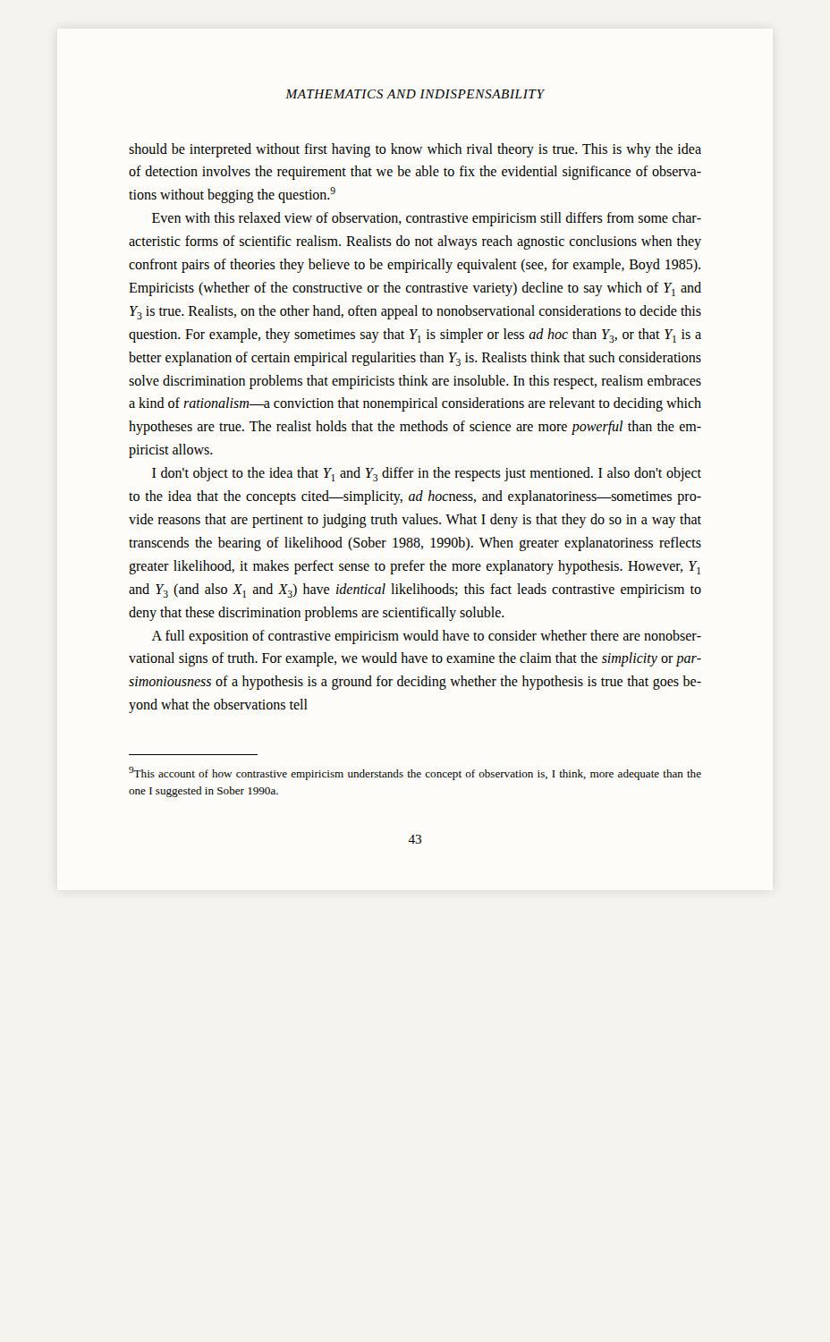MATHEMATICS AND INDISPENSABILITY
should be interpreted without first having to know which rival theory is true. This is why the idea of detection involves the requirement that we be able to fix the evidential significance of observations without begging the question.9
Even with this relaxed view of observation, contrastive empiricism still differs from some characteristic forms of scientific realism. Realists do not always reach agnostic conclusions when they confront pairs of theories they believe to be empirically equivalent (see, for example, Boyd 1985). Empiricists (whether of the constructive or the contrastive variety) decline to say which of Y1 and Y3 is true. Realists, on the other hand, often appeal to nonobservational considerations to decide this question. For example, they sometimes say that Y1 is simpler or less ad hoc than Y3, or that Y1 is a better explanation of certain empirical regularities than Y3 is. Realists think that such considerations solve discrimination problems that empiricists think are insoluble. In this respect, realism embraces a kind of rationalism—a conviction that nonempirical considerations are relevant to deciding which hypotheses are true. The realist holds that the methods of science are more powerful than the empiricist allows.
I don't object to the idea that Y1 and Y3 differ in the respects just mentioned. I also don't object to the idea that the concepts cited—simplicity, ad hocness, and explanatoriness—sometimes provide reasons that are pertinent to judging truth values. What I deny is that they do so in a way that transcends the bearing of likelihood (Sober 1988, 1990b). When greater explanatoriness reflects greater likelihood, it makes perfect sense to prefer the more explanatory hypothesis. However, Y1 and Y3 (and also X1 and X3) have identical likelihoods; this fact leads contrastive empiricism to deny that these discrimination problems are scientifically soluble.
A full exposition of contrastive empiricism would have to consider whether there are nonobservational signs of truth. For example, we would have to examine the claim that the simplicity or parsimoniousness of a hypothesis is a ground for deciding whether the hypothesis is true that goes beyond what the observations tell
9This account of how contrastive empiricism understands the concept of observation is, I think, more adequate than the one I suggested in Sober 1990a.
43